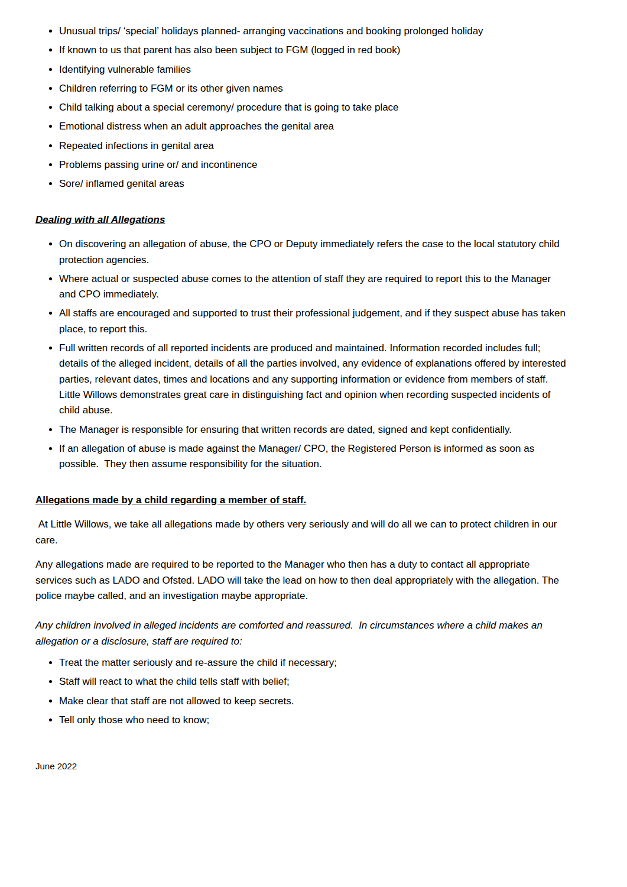Unusual trips/ ‘special’ holidays planned- arranging vaccinations and booking prolonged holiday
If known to us that parent has also been subject to FGM (logged in red book)
Identifying vulnerable families
Children referring to FGM or its other given names
Child talking about a special ceremony/ procedure that is going to take place
Emotional distress when an adult approaches the genital area
Repeated infections in genital area
Problems passing urine or/ and incontinence
Sore/ inflamed genital areas
Dealing with all Allegations
On discovering an allegation of abuse, the CPO or Deputy immediately refers the case to the local statutory child protection agencies.
Where actual or suspected abuse comes to the attention of staff they are required to report this to the Manager and CPO immediately.
All staffs are encouraged and supported to trust their professional judgement, and if they suspect abuse has taken place, to report this.
Full written records of all reported incidents are produced and maintained. Information recorded includes full; details of the alleged incident, details of all the parties involved, any evidence of explanations offered by interested parties, relevant dates, times and locations and any supporting information or evidence from members of staff. Little Willows demonstrates great care in distinguishing fact and opinion when recording suspected incidents of child abuse.
The Manager is responsible for ensuring that written records are dated, signed and kept confidentially.
If an allegation of abuse is made against the Manager/ CPO, the Registered Person is informed as soon as possible. They then assume responsibility for the situation.
Allegations made by a child regarding a member of staff.
At Little Willows, we take all allegations made by others very seriously and will do all we can to protect children in our care.
Any allegations made are required to be reported to the Manager who then has a duty to contact all appropriate services such as LADO and Ofsted. LADO will take the lead on how to then deal appropriately with the allegation. The police maybe called, and an investigation maybe appropriate.
Any children involved in alleged incidents are comforted and reassured. In circumstances where a child makes an allegation or a disclosure, staff are required to:
Treat the matter seriously and re-assure the child if necessary;
Staff will react to what the child tells staff with belief;
Make clear that staff are not allowed to keep secrets.
Tell only those who need to know;
June 2022